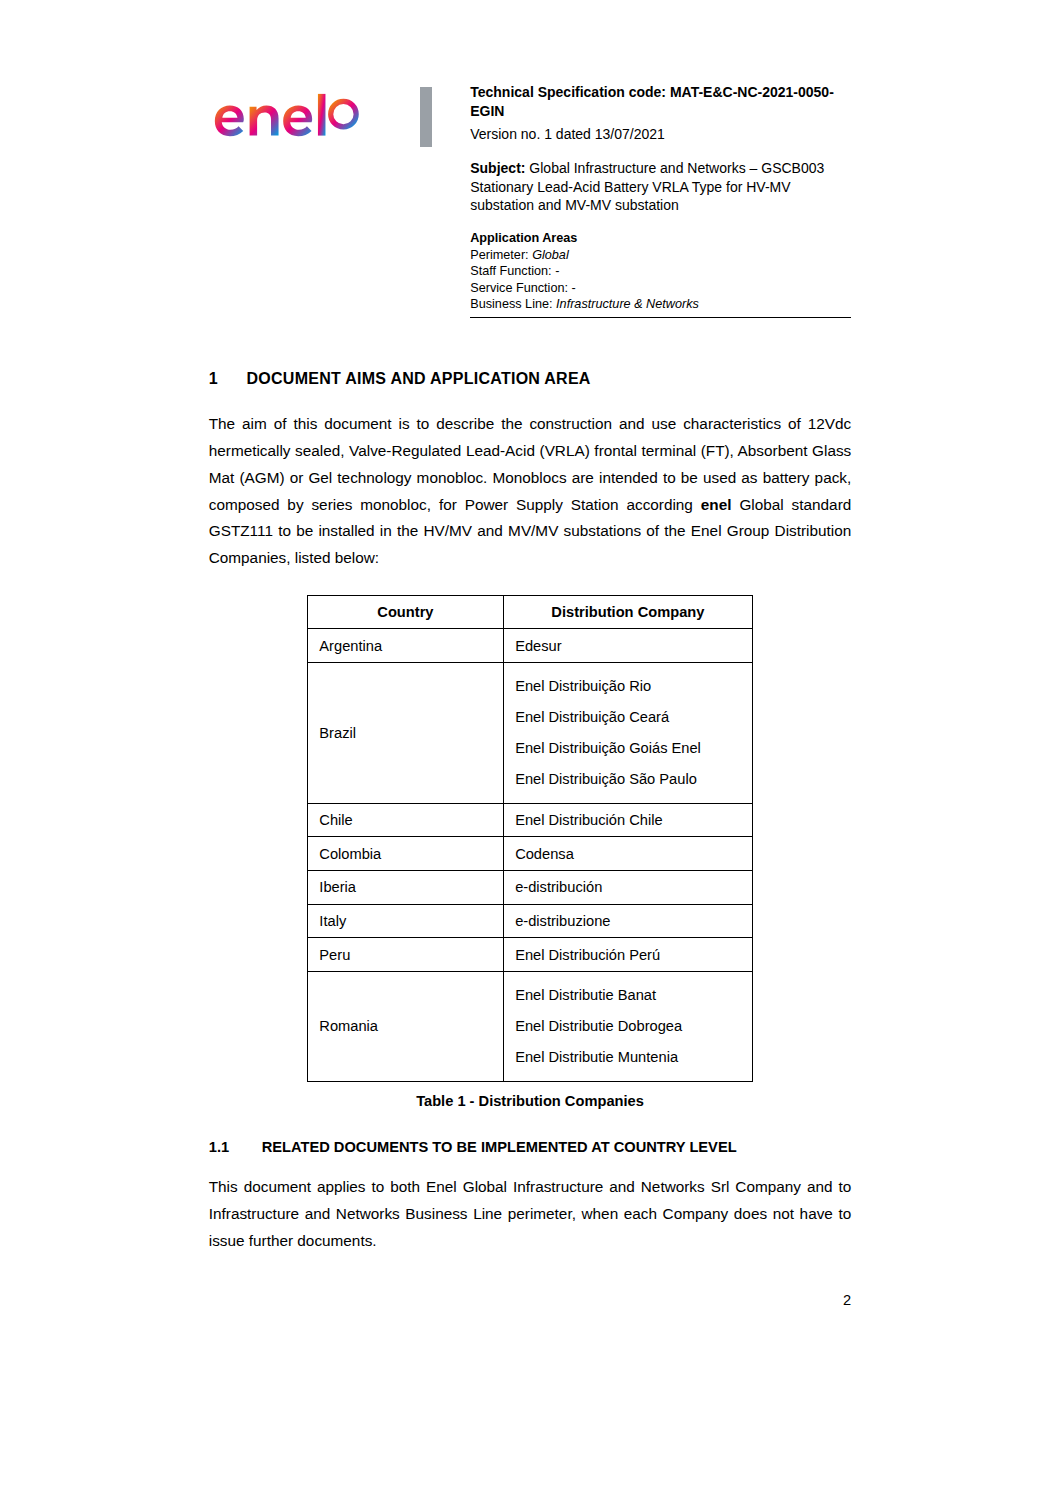Technical Specification code: MAT-E&C-NC-2021-0050-EGIN
Version no. 1 dated 13/07/2021
Subject: Global Infrastructure and Networks – GSCB003 Stationary Lead-Acid Battery VRLA Type for HV-MV substation and MV-MV substation
Application Areas
Perimeter: Global
Staff Function: -
Service Function: -
Business Line: Infrastructure & Networks
1 DOCUMENT AIMS AND APPLICATION AREA
The aim of this document is to describe the construction and use characteristics of 12Vdc hermetically sealed, Valve-Regulated Lead-Acid (VRLA) frontal terminal (FT), Absorbent Glass Mat (AGM) or Gel technology monobloc. Monoblocs are intended to be used as battery pack, composed by series monobloc, for Power Supply Station according enel Global standard GSTZ111 to be installed in the HV/MV and MV/MV substations of the Enel Group Distribution Companies, listed below:
| Country | Distribution Company |
| --- | --- |
| Argentina | Edesur |
| Brazil | Enel Distribuição Rio Enel Distribuição Ceará Enel Distribuição Goiás Enel Enel Distribuição São Paulo |
| Chile | Enel Distribución Chile |
| Colombia | Codensa |
| Iberia | e-distribución |
| Italy | e-distribuzione |
| Peru | Enel Distribución Perú |
| Romania | Enel Distributie Banat Enel Distributie Dobrogea Enel Distributie Muntenia |
Table 1 - Distribution Companies
1.1 RELATED DOCUMENTS TO BE IMPLEMENTED AT COUNTRY LEVEL
This document applies to both Enel Global Infrastructure and Networks Srl Company and to Infrastructure and Networks Business Line perimeter, when each Company does not have to issue further documents.
2